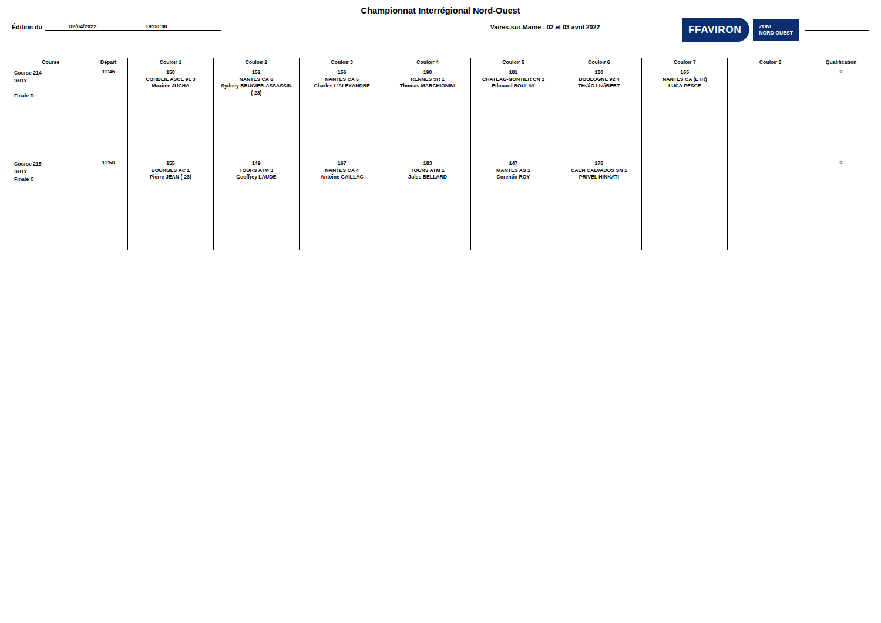Championnat Interrégional Nord-Ouest
Édition du 02/04/2022 19:00:00 Vaires-sur-Marne - 02 et 03 avril 2022 FFAVIRON ZONE
NORD OUEST
| Course | Départ | Couloir 1 | Couloir 2 | Couloir 3 | Couloir 4 | Couloir 5 | Couloir 6 | Couloir 7 | Couloir 8 | Qualification |
| --- | --- | --- | --- | --- | --- | --- | --- | --- | --- | --- |
| Course 214 SH1x Finale D | 11:46 | 150 CORBEIL ASCE 91 3 Maxime JUCHA | 152 NANTES CA 6 Sydney BRUGIER-ASSASSIN (-23) | 156 NANTES CA 5 Charles L'ALEXANDRE | 190 RENNES SR 1 Thomas MARCHIONINI | 181 CHATEAU-GONTIER CN 1 Edouard BOULAY | 180 BOULOGNE 92 4 TH√âO LI√âBERT | 165 NANTES CA (ETR) LUCA PESCE | | 0 |
| Course 215 SH1x Finale C | 11:50 | 155 BOURGES AC 1 Pierre JEAN (-23) | 149 TOURS ATM 3 Geoffrey LAUDE | 167 NANTES CA 4 Antoine GAILLAC | 183 TOURS ATM 1 Jules BELLARD | 147 MANTES AS 1 Corentin ROY | 176 CAEN CALVADOS SN 1 PRIVEL HINKATI | | | 0 |